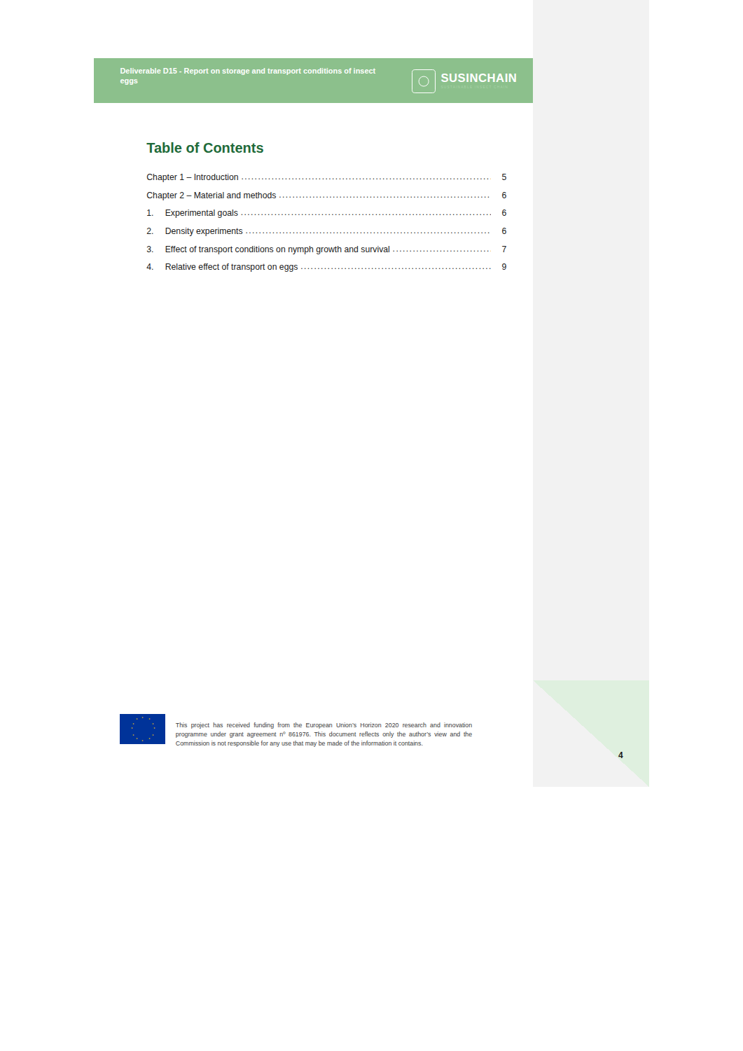Deliverable D15 - Report on storage and transport conditions of insect eggs
SUSINCHAIN SUSTAINABLE INSECT CHAIN
Table of Contents
Chapter 1 – Introduction .................................................................................................................. 5
Chapter 2 – Material and methods .................................................................................................. 6
1. Experimental goals .................................................................................................................. 6
2. Density experiments ................................................................................................................ 6
3. Effect of transport conditions on nymph growth and survival ............................................. 7
4. Relative effect of transport on eggs ......................................................................................... 9
★ ★ ★ ★ ★ ★ ★ ★ ★ ★ ★ ★
This project has received funding from the European Union’s Horizon 2020 research and innovation programme under grant agreement nº 861976. This document reflects only the author’s view and the Commission is not responsible for any use that may be made of the information it contains.
4